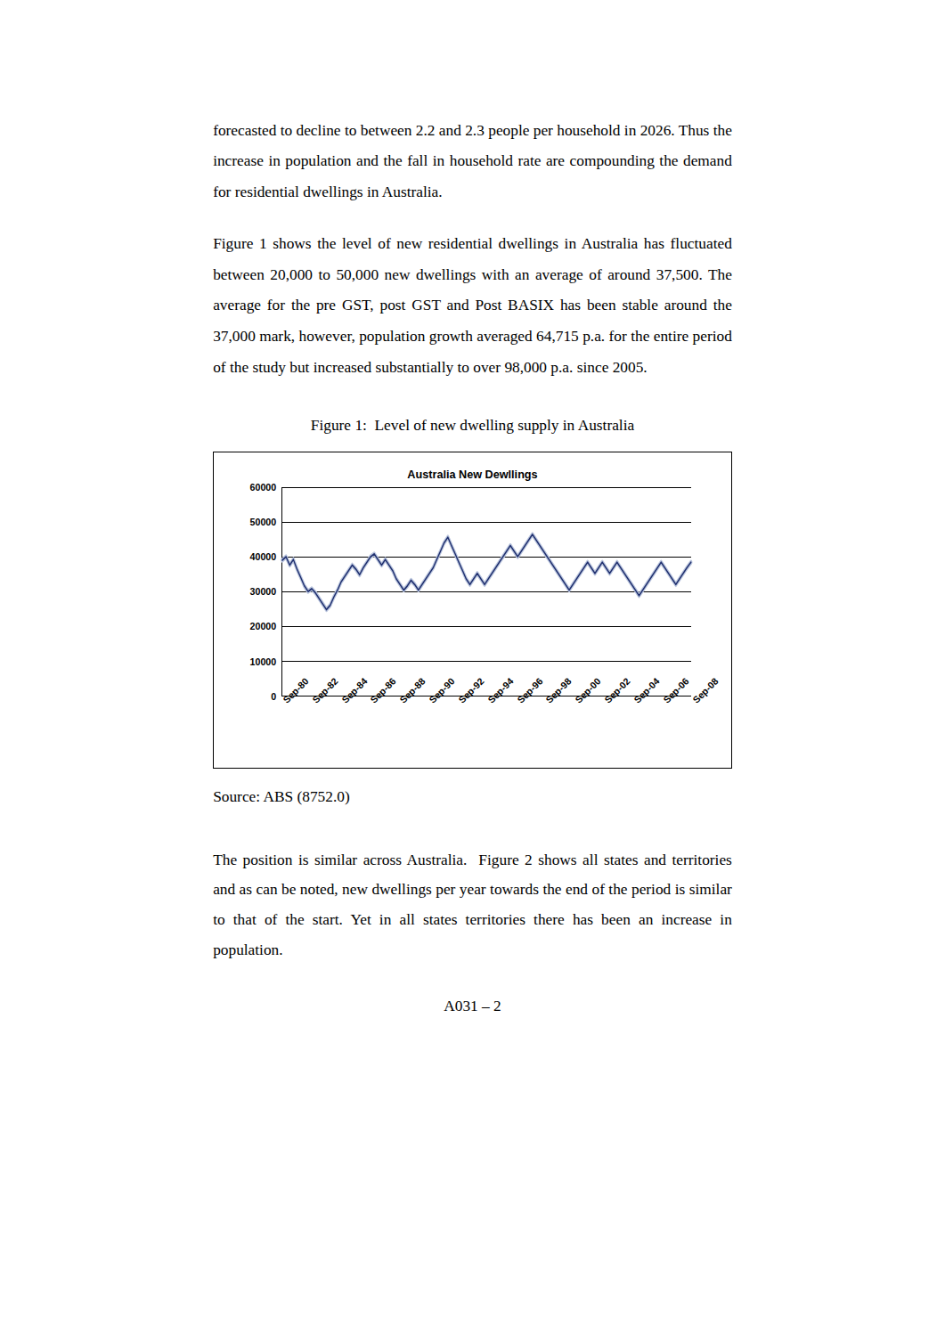forecasted to decline to between 2.2 and 2.3 people per household in 2026. Thus the increase in population and the fall in household rate are compounding the demand for residential dwellings in Australia.
Figure 1 shows the level of new residential dwellings in Australia has fluctuated between 20,000 to 50,000 new dwellings with an average of around 37,500. The average for the pre GST, post GST and Post BASIX has been stable around the 37,000 mark, however, population growth averaged 64,715 p.a. for the entire period of the study but increased substantially to over 98,000 p.a. since 2005.
Figure 1: Level of new dwelling supply in Australia
Australia New Dewllings
60000 50000 40000 30000 20000 10000 0
Sep-80 Sep-82 Sep-84 Sep-86 Sep-88 Sep-90 Sep-92 Sep-94 Sep-96 Sep-98 Sep-00 Sep-02 Sep-04 Sep-06 Sep-08
Source: ABS (8752.0)
The position is similar across Australia. Figure 2 shows all states and territories and as can be noted, new dwellings per year towards the end of the period is similar to that of the start. Yet in all states territories there has been an increase in population.
A031 – 2